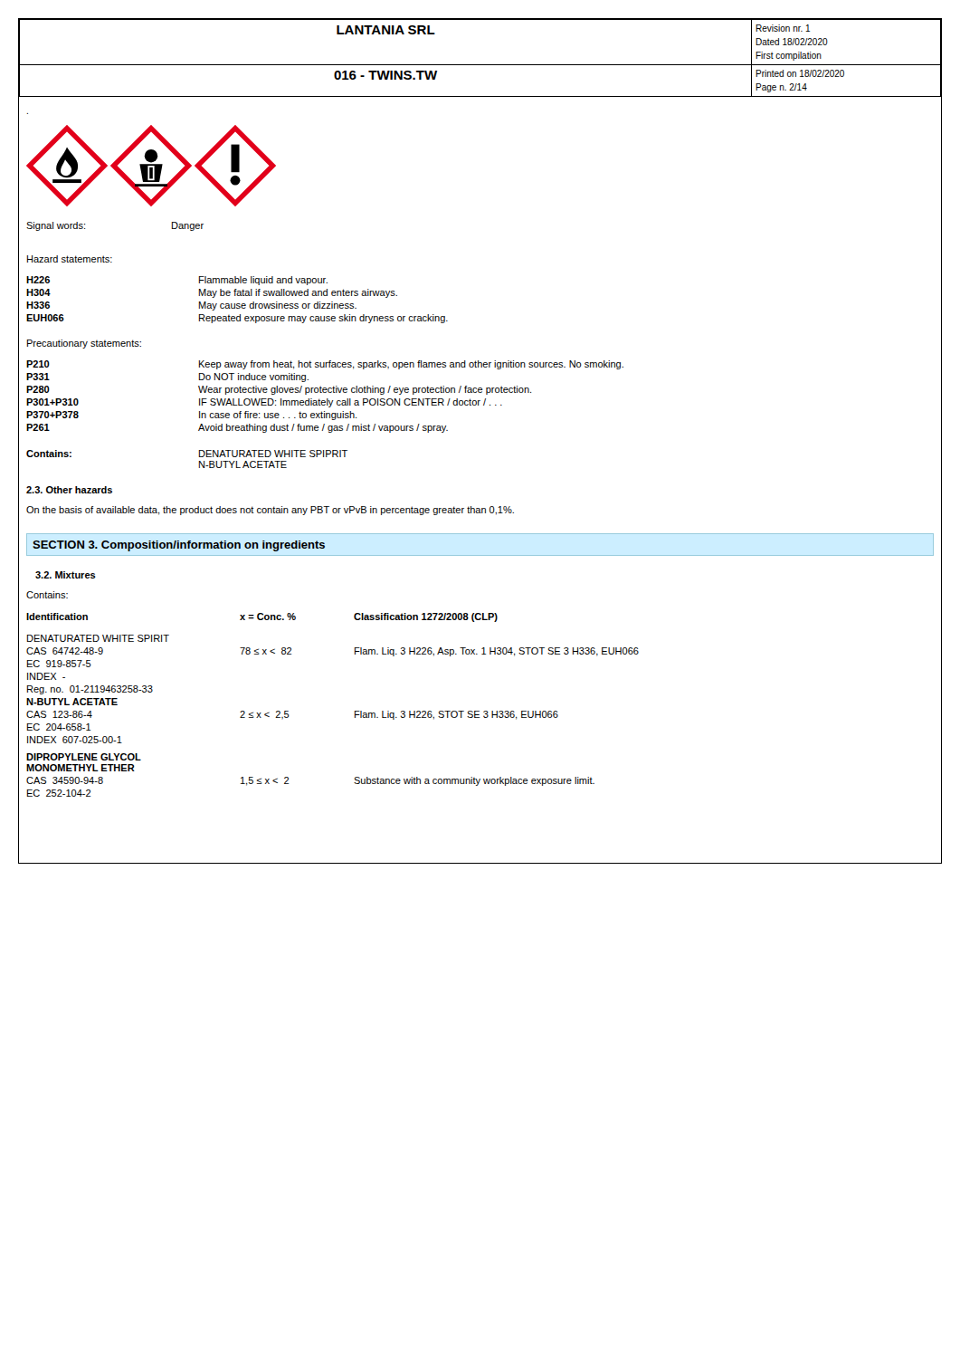| LANTANIA SRL | Revision nr. 1 Dated 18/02/2020 First compilation |
| 016 - TWINS.TW | Printed on 18/02/2020 Page n. 2/14 |
.
Signal words: Danger
Hazard statements:
| H226 | Flammable liquid and vapour. |
| H304 | May be fatal if swallowed and enters airways. |
| H336 | May cause drowsiness or dizziness. |
| EUH066 | Repeated exposure may cause skin dryness or cracking. |
Precautionary statements:
| P210 | Keep away from heat, hot surfaces, sparks, open flames and other ignition sources. No smoking. |
| P331 | Do NOT induce vomiting. |
| P280 | Wear protective gloves/ protective clothing / eye protection / face protection. |
| P301+P310 | IF SWALLOWED: Immediately call a POISON CENTER / doctor / . . . |
| P370+P378 | In case of fire: use . . . to extinguish. |
| P261 | Avoid breathing dust / fume / gas / mist / vapours / spray. |
| Contains: | DENATURATED WHITE SPIPRIT N-BUTYL ACETATE |
2.3. Other hazards
On the basis of available data, the product does not contain any PBT or vPvB in percentage greater than 0,1%.
SECTION 3. Composition/information on ingredients
3.2. Mixtures
Contains:
| Identification | x = Conc. % | Classification 1272/2008 (CLP) |
| --- | --- | --- |
| DENATURATED WHITE SPIRIT |
| CAS 64742-48-9 | 78 ≤ x < 82 | Flam. Liq. 3 H226, Asp. Tox. 1 H304, STOT SE 3 H336, EUH066 |
| EC 919-857-5 | | |
| INDEX - | | |
| Reg. no. 01-2119463258-33 | | |
| N-BUTYL ACETATE | | |
| CAS 123-86-4 | 2 ≤ x < 2,5 | Flam. Liq. 3 H226, STOT SE 3 H336, EUH066 |
| EC 204-658-1 | | |
| INDEX 607-025-00-1 | | |
| DIPROPYLENE GLYCOL MONOMETHYL ETHER | | |
| CAS 34590-94-8 | 1,5 ≤ x < 2 | Substance with a community workplace exposure limit. |
| EC 252-104-2 | | |